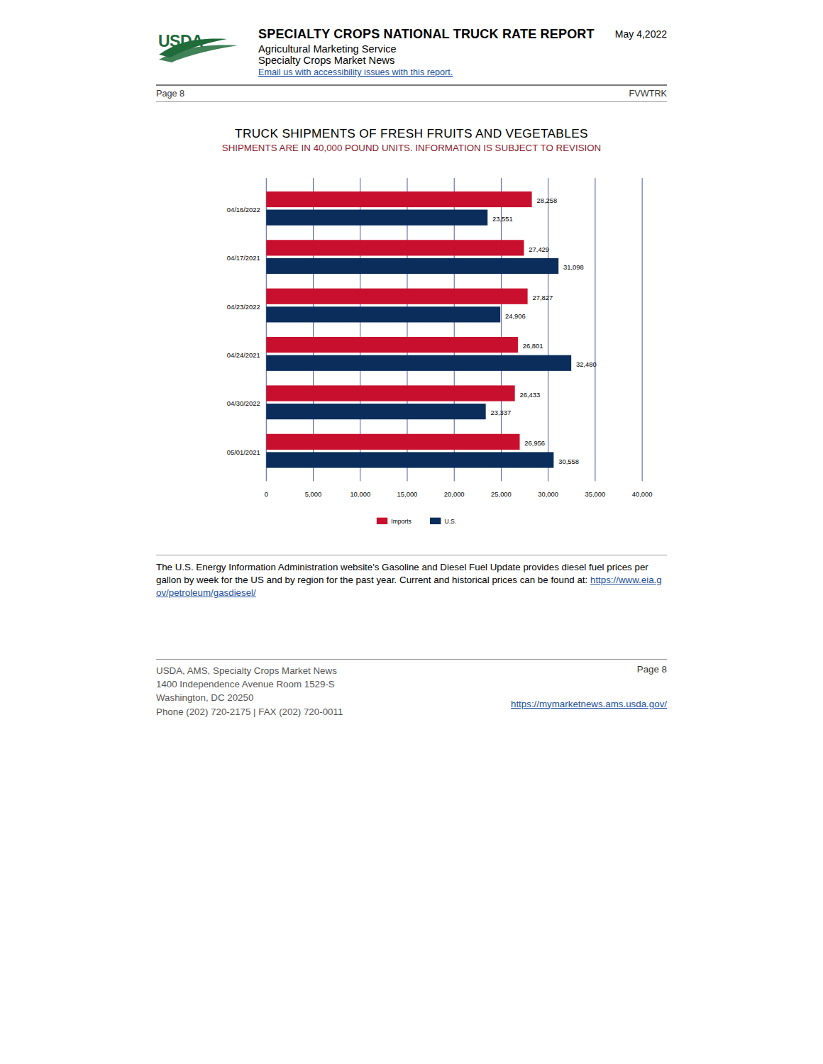USDA
May 4,2022
SPECIALTY CROPS NATIONAL TRUCK RATE REPORT
Agricultural Marketing Service
Specialty Crops Market News
Email us with accessibility issues with this report.
Page 8 FVWTRK
TRUCK SHIPMENTS OF FRESH FRUITS AND VEGETABLES
SHIPMENTS ARE IN 40,000 POUND UNITS. INFORMATION IS SUBJECT TO REVISION
28,258 23,551 04/16/2022 27,429 31,098 04/17/2021 27,827 24,906 04/23/2022 26,801 32,480 04/24/2021 26,433 23,337 04/30/2022 26,956 30,558 05/01/2021 0 5,000 10,000 15,000 20,000 25,000 30,000 35,000 40,000 Imports U.S.
The U.S. Energy Information Administration website's Gasoline and Diesel Fuel Update provides diesel fuel prices per gallon by week for the US and by region for the past year. Current and historical prices can be found at: https://www.eia.gov/petroleum/gasdiesel/
USDA, AMS, Specialty Crops Market News
1400 Independence Avenue Room 1529-S
Washington, DC 20250
Phone (202) 720-2175 | FAX (202) 720-0011
Page 8
https://mymarketnews.ams.usda.gov/